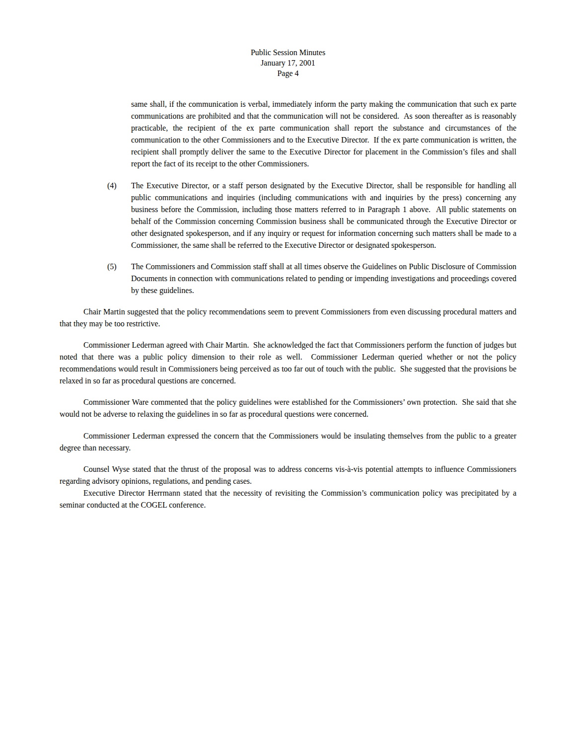Public Session Minutes
January 17, 2001
Page 4
same shall, if the communication is verbal, immediately inform the party making the communication that such ex parte communications are prohibited and that the communication will not be considered. As soon thereafter as is reasonably practicable, the recipient of the ex parte communication shall report the substance and circumstances of the communication to the other Commissioners and to the Executive Director. If the ex parte communication is written, the recipient shall promptly deliver the same to the Executive Director for placement in the Commission’s files and shall report the fact of its receipt to the other Commissioners.
(4) The Executive Director, or a staff person designated by the Executive Director, shall be responsible for handling all public communications and inquiries (including communications with and inquiries by the press) concerning any business before the Commission, including those matters referred to in Paragraph 1 above. All public statements on behalf of the Commission concerning Commission business shall be communicated through the Executive Director or other designated spokesperson, and if any inquiry or request for information concerning such matters shall be made to a Commissioner, the same shall be referred to the Executive Director or designated spokesperson.
(5) The Commissioners and Commission staff shall at all times observe the Guidelines on Public Disclosure of Commission Documents in connection with communications related to pending or impending investigations and proceedings covered by these guidelines.
Chair Martin suggested that the policy recommendations seem to prevent Commissioners from even discussing procedural matters and that they may be too restrictive.
Commissioner Lederman agreed with Chair Martin. She acknowledged the fact that Commissioners perform the function of judges but noted that there was a public policy dimension to their role as well. Commissioner Lederman queried whether or not the policy recommendations would result in Commissioners being perceived as too far out of touch with the public. She suggested that the provisions be relaxed in so far as procedural questions are concerned.
Commissioner Ware commented that the policy guidelines were established for the Commissioners’ own protection. She said that she would not be adverse to relaxing the guidelines in so far as procedural questions were concerned.
Commissioner Lederman expressed the concern that the Commissioners would be insulating themselves from the public to a greater degree than necessary.
Counsel Wyse stated that the thrust of the proposal was to address concerns vis-à-vis potential attempts to influence Commissioners regarding advisory opinions, regulations, and pending cases.
Executive Director Herrmann stated that the necessity of revisiting the Commission’s communication policy was precipitated by a seminar conducted at the COGEL conference.